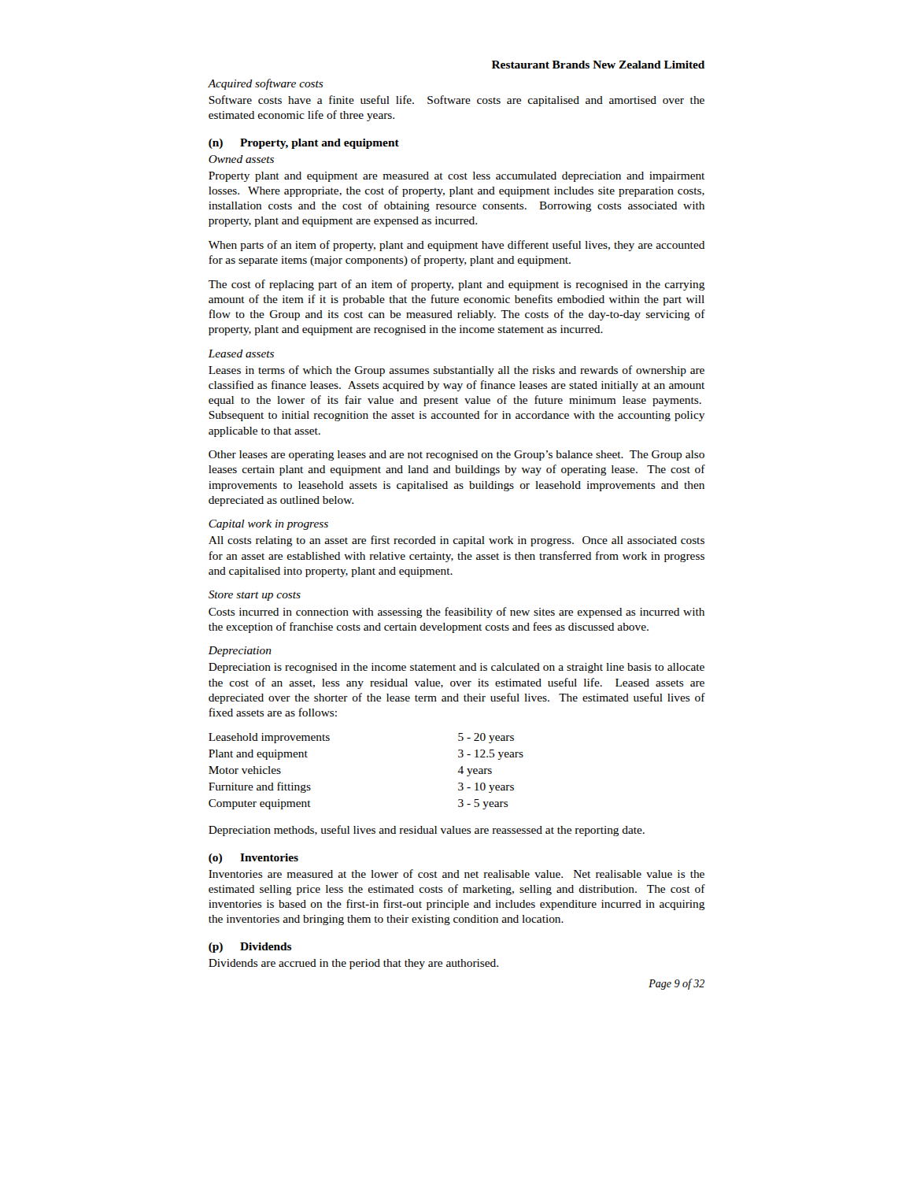Restaurant Brands New Zealand Limited
Acquired software costs
Software costs have a finite useful life. Software costs are capitalised and amortised over the estimated economic life of three years.
(n) Property, plant and equipment
Owned assets
Property plant and equipment are measured at cost less accumulated depreciation and impairment losses. Where appropriate, the cost of property, plant and equipment includes site preparation costs, installation costs and the cost of obtaining resource consents. Borrowing costs associated with property, plant and equipment are expensed as incurred.
When parts of an item of property, plant and equipment have different useful lives, they are accounted for as separate items (major components) of property, plant and equipment.
The cost of replacing part of an item of property, plant and equipment is recognised in the carrying amount of the item if it is probable that the future economic benefits embodied within the part will flow to the Group and its cost can be measured reliably. The costs of the day-to-day servicing of property, plant and equipment are recognised in the income statement as incurred.
Leased assets
Leases in terms of which the Group assumes substantially all the risks and rewards of ownership are classified as finance leases. Assets acquired by way of finance leases are stated initially at an amount equal to the lower of its fair value and present value of the future minimum lease payments. Subsequent to initial recognition the asset is accounted for in accordance with the accounting policy applicable to that asset.
Other leases are operating leases and are not recognised on the Group’s balance sheet. The Group also leases certain plant and equipment and land and buildings by way of operating lease. The cost of improvements to leasehold assets is capitalised as buildings or leasehold improvements and then depreciated as outlined below.
Capital work in progress
All costs relating to an asset are first recorded in capital work in progress. Once all associated costs for an asset are established with relative certainty, the asset is then transferred from work in progress and capitalised into property, plant and equipment.
Store start up costs
Costs incurred in connection with assessing the feasibility of new sites are expensed as incurred with the exception of franchise costs and certain development costs and fees as discussed above.
Depreciation
Depreciation is recognised in the income statement and is calculated on a straight line basis to allocate the cost of an asset, less any residual value, over its estimated useful life. Leased assets are depreciated over the shorter of the lease term and their useful lives. The estimated useful lives of fixed assets are as follows:
| Leasehold improvements | 5 - 20 years |
| Plant and equipment | 3 - 12.5 years |
| Motor vehicles | 4 years |
| Furniture and fittings | 3 - 10 years |
| Computer equipment | 3 - 5 years |
Depreciation methods, useful lives and residual values are reassessed at the reporting date.
(o) Inventories
Inventories are measured at the lower of cost and net realisable value. Net realisable value is the estimated selling price less the estimated costs of marketing, selling and distribution. The cost of inventories is based on the first-in first-out principle and includes expenditure incurred in acquiring the inventories and bringing them to their existing condition and location.
(p) Dividends
Dividends are accrued in the period that they are authorised.
Page 9 of 32